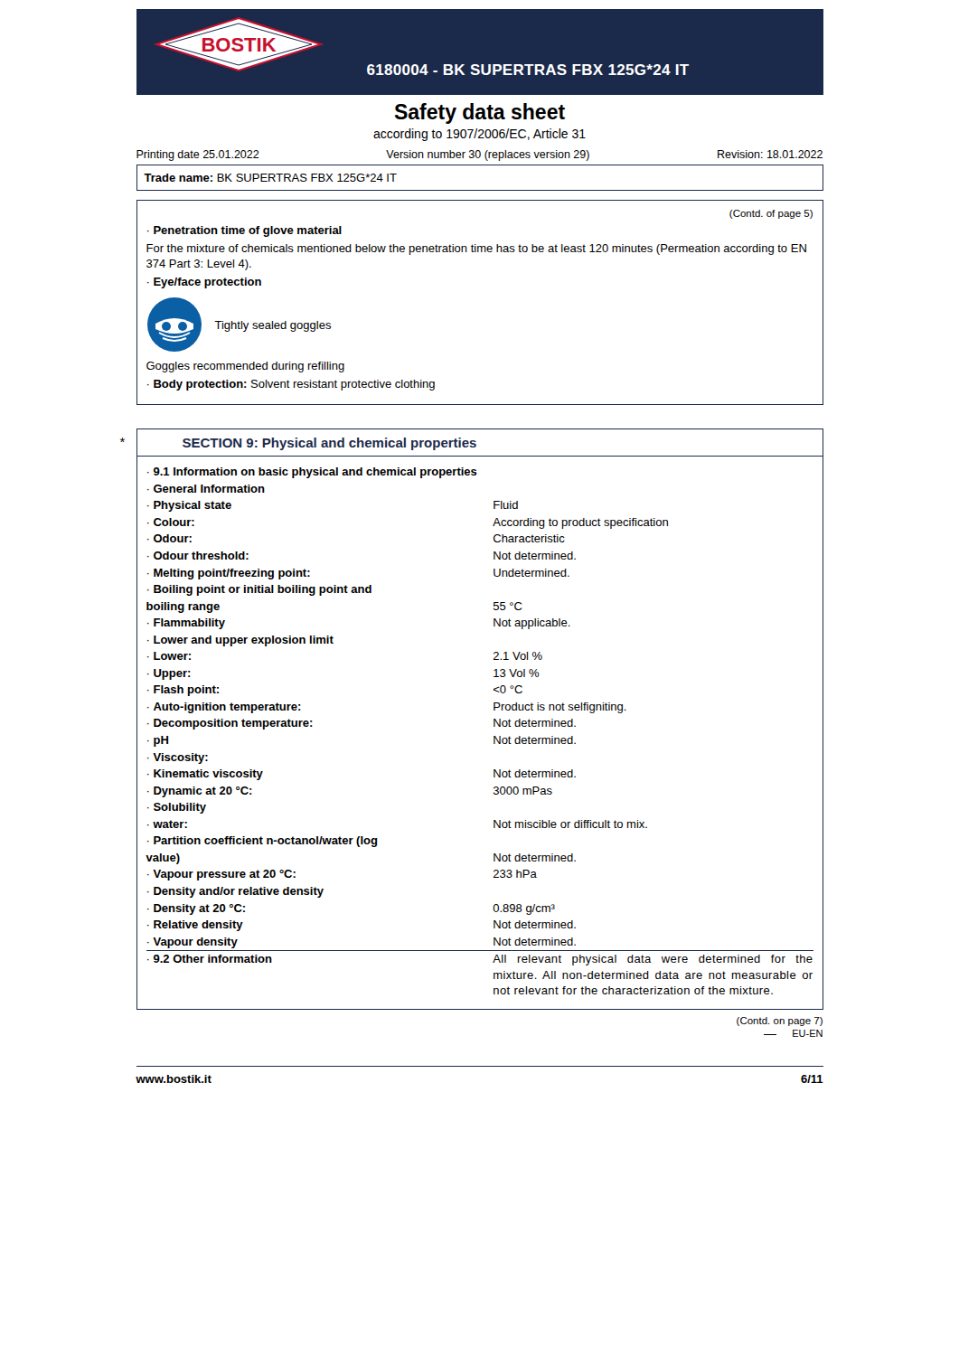BOSTIK
6180004 - BK SUPERTRAS FBX 125G*24 IT
Safety data sheet
according to 1907/2006/EC, Article 31
Printing date 25.01.2022 Version number 30 (replaces version 29) Revision: 18.01.2022
Trade name: BK SUPERTRAS FBX 125G*24 IT
(Contd. of page 5)
Penetration time of glove material
For the mixture of chemicals mentioned below the penetration time has to be at least 120 minutes (Permeation according to EN 374 Part 3: Level 4).
Eye/face protection
Tightly sealed goggles
Goggles recommended during refilling
Body protection: Solvent resistant protective clothing
*
SECTION 9: Physical and chemical properties
| · 9.1 Information on basic physical and chemical properties | |
| · General Information | |
| · Physical state | Fluid |
| · Colour: | According to product specification |
| · Odour: | Characteristic |
| · Odour threshold: | Not determined. |
| · Melting point/freezing point: | Undetermined. |
| · Boiling point or initial boiling point and | |
| boiling range | 55 °C |
| · Flammability | Not applicable. |
| · Lower and upper explosion limit | |
| · Lower: | 2.1 Vol % |
| · Upper: | 13 Vol % |
| · Flash point: | <0 °C |
| · Auto-ignition temperature: | Product is not selfigniting. |
| · Decomposition temperature: | Not determined. |
| · pH | Not determined. |
| · Viscosity: | |
| · Kinematic viscosity | Not determined. |
| · Dynamic at 20 °C: | 3000 mPas |
| · Solubility | |
| · water: | Not miscible or difficult to mix. |
| · Partition coefficient n-octanol/water (log | |
| value) | Not determined. |
| · Vapour pressure at 20 °C: | 233 hPa |
| · Density and/or relative density | |
| · Density at 20 °C: | 0.898 g/cm³ |
| · Relative density | Not determined. |
| · Vapour density | Not determined. |
| · 9.2 Other information | All relevant physical data were determined for the mixture. All non-determined data are not measurable or not relevant for the characterization of the mixture. |
(Contd. on page 7)
EU-EN
www.bostik.it 6/11